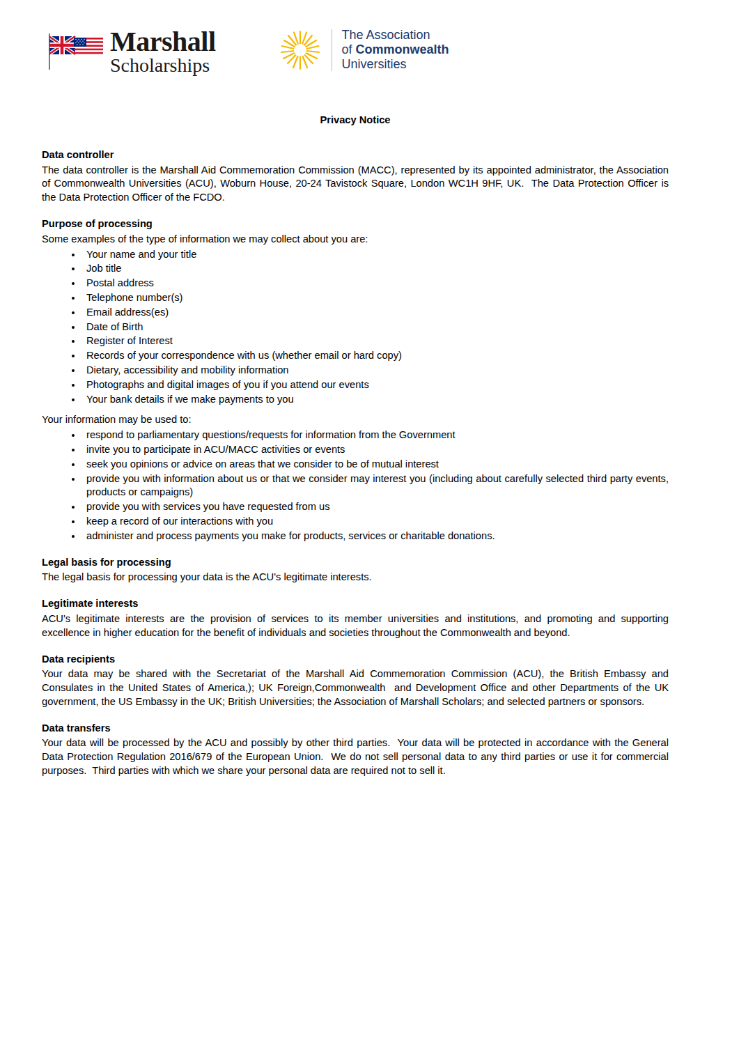Marshall
Scholarships
The Association
of Commonwealth
Universities
Privacy Notice
Data controller
The data controller is the Marshall Aid Commemoration Commission (MACC), represented by its appointed administrator, the Association of Commonwealth Universities (ACU), Woburn House, 20-24 Tavistock Square, London WC1H 9HF, UK. The Data Protection Officer is the Data Protection Officer of the FCDO.
Purpose of processing
Some examples of the type of information we may collect about you are:
Your name and your title
Job title
Postal address
Telephone number(s)
Email address(es)
Date of Birth
Register of Interest
Records of your correspondence with us (whether email or hard copy)
Dietary, accessibility and mobility information
Photographs and digital images of you if you attend our events
Your bank details if we make payments to you
Your information may be used to:
respond to parliamentary questions/requests for information from the Government
invite you to participate in ACU/MACC activities or events
seek you opinions or advice on areas that we consider to be of mutual interest
provide you with information about us or that we consider may interest you (including about carefully selected third party events, products or campaigns)
provide you with services you have requested from us
keep a record of our interactions with you
administer and process payments you make for products, services or charitable donations.
Legal basis for processing
The legal basis for processing your data is the ACU's legitimate interests.
Legitimate interests
ACU's legitimate interests are the provision of services to its member universities and institutions, and promoting and supporting excellence in higher education for the benefit of individuals and societies throughout the Commonwealth and beyond.
Data recipients
Your data may be shared with the Secretariat of the Marshall Aid Commemoration Commission (ACU), the British Embassy and Consulates in the United States of America,); UK Foreign,Commonwealth and Development Office and other Departments of the UK government, the US Embassy in the UK; British Universities; the Association of Marshall Scholars; and selected partners or sponsors.
Data transfers
Your data will be processed by the ACU and possibly by other third parties. Your data will be protected in accordance with the General Data Protection Regulation 2016/679 of the European Union. We do not sell personal data to any third parties or use it for commercial purposes. Third parties with which we share your personal data are required not to sell it.